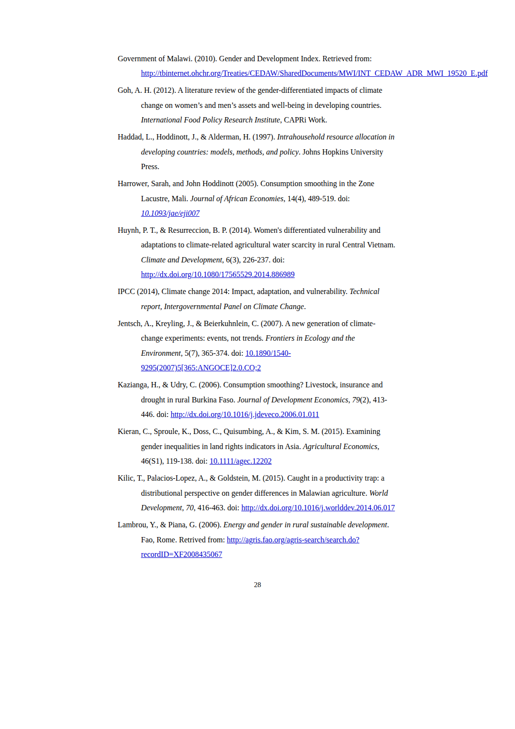Government of Malawi. (2010). Gender and Development Index. Retrieved from: http://tbinternet.ohchr.org/Treaties/CEDAW/SharedDocuments/MWI/INT_CEDAW_ADR_MWI_19520_E.pdf
Goh, A. H. (2012). A literature review of the gender-differentiated impacts of climate change on women’s and men’s assets and well-being in developing countries. International Food Policy Research Institute, CAPRi Work.
Haddad, L., Hoddinott, J., & Alderman, H. (1997). Intrahousehold resource allocation in developing countries: models, methods, and policy. Johns Hopkins University Press.
Harrower, Sarah, and John Hoddinott (2005). Consumption smoothing in the Zone Lacustre, Mali. Journal of African Economies, 14(4), 489-519. doi: 10.1093/jae/eji007
Huynh, P. T., & Resurreccion, B. P. (2014). Women's differentiated vulnerability and adaptations to climate-related agricultural water scarcity in rural Central Vietnam. Climate and Development, 6(3), 226-237. doi: http://dx.doi.org/10.1080/17565529.2014.886989
IPCC (2014), Climate change 2014: Impact, adaptation, and vulnerability. Technical report, Intergovernmental Panel on Climate Change.
Jentsch, A., Kreyling, J., & Beierkuhnlein, C. (2007). A new generation of climate-change experiments: events, not trends. Frontiers in Ecology and the Environment, 5(7), 365-374. doi: 10.1890/1540-9295(2007)5[365:ANGOCE]2.0.CO;2
Kazianga, H., & Udry, C. (2006). Consumption smoothing? Livestock, insurance and drought in rural Burkina Faso. Journal of Development Economics, 79(2), 413-446. doi: http://dx.doi.org/10.1016/j.jdeveco.2006.01.011
Kieran, C., Sproule, K., Doss, C., Quisumbing, A., & Kim, S. M. (2015). Examining gender inequalities in land rights indicators in Asia. Agricultural Economics, 46(S1), 119-138. doi: 10.1111/agec.12202
Kilic, T., Palacios-Lopez, A., & Goldstein, M. (2015). Caught in a productivity trap: a distributional perspective on gender differences in Malawian agriculture. World Development, 70, 416-463. doi: http://dx.doi.org/10.1016/j.worlddev.2014.06.017
Lambrou, Y., & Piana, G. (2006). Energy and gender in rural sustainable development. Fao, Rome. Retrived from: http://agris.fao.org/agris-search/search.do?recordID=XF2008435067
28